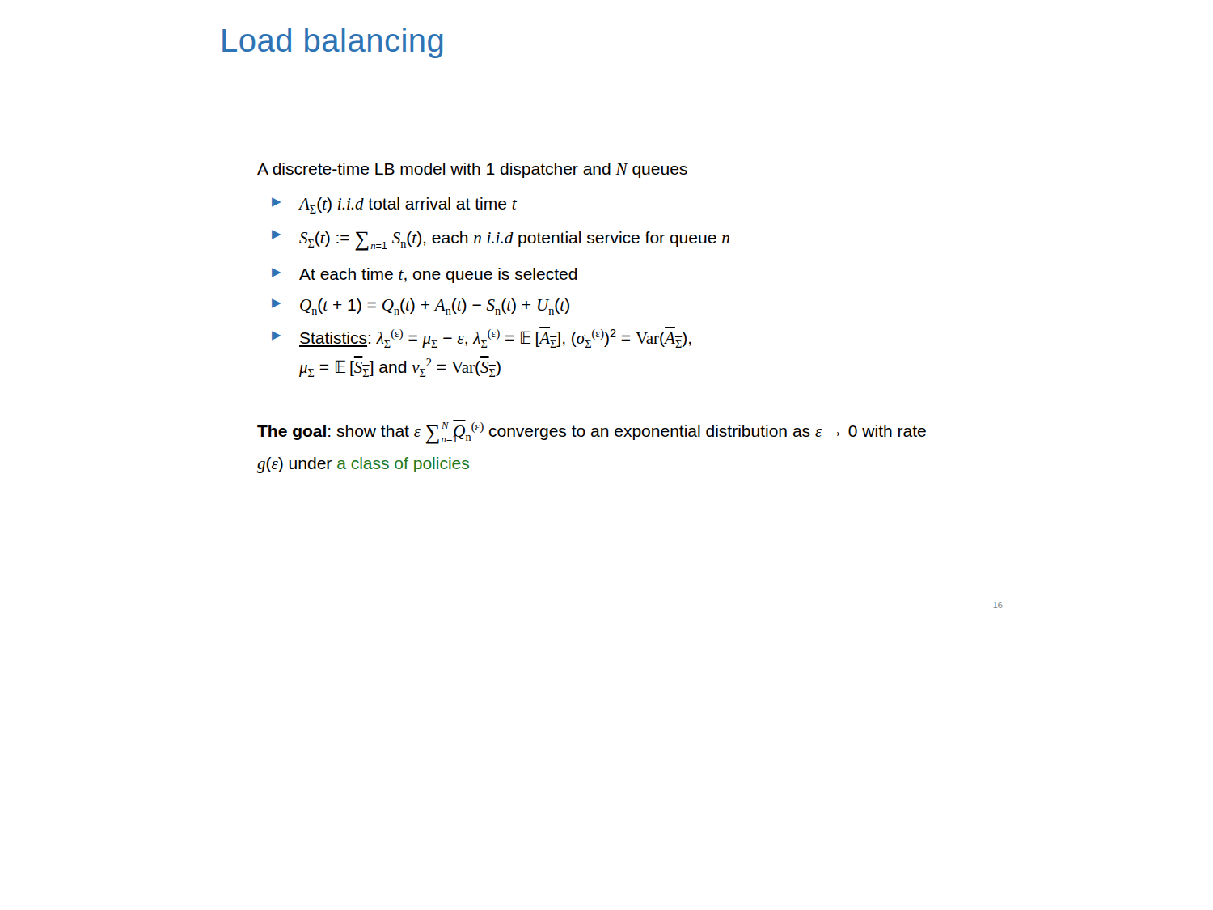Load balancing
A discrete-time LB model with 1 dispatcher and N queues
AΣ(t) i.i.d total arrival at time t
SΣ(t) := ∑n=1 Sn(t), each n i.i.d potential service for queue n
At each time t, one queue is selected
Qn(t + 1) = Qn(t) + An(t) − Sn(t) + Un(t)
Statistics: λΣ(ε) = μΣ − ε, λΣ(ε) = 𝔼 [AΣ], (σΣ(ε))2 = Var(AΣ),
μΣ = 𝔼 [SΣ] and νΣ2 = Var(SΣ)
The goal: show that ε ∑n=1N Qn(ε) converges to an exponential distribution as ε → 0 with rate g(ε) under a class of policies
16